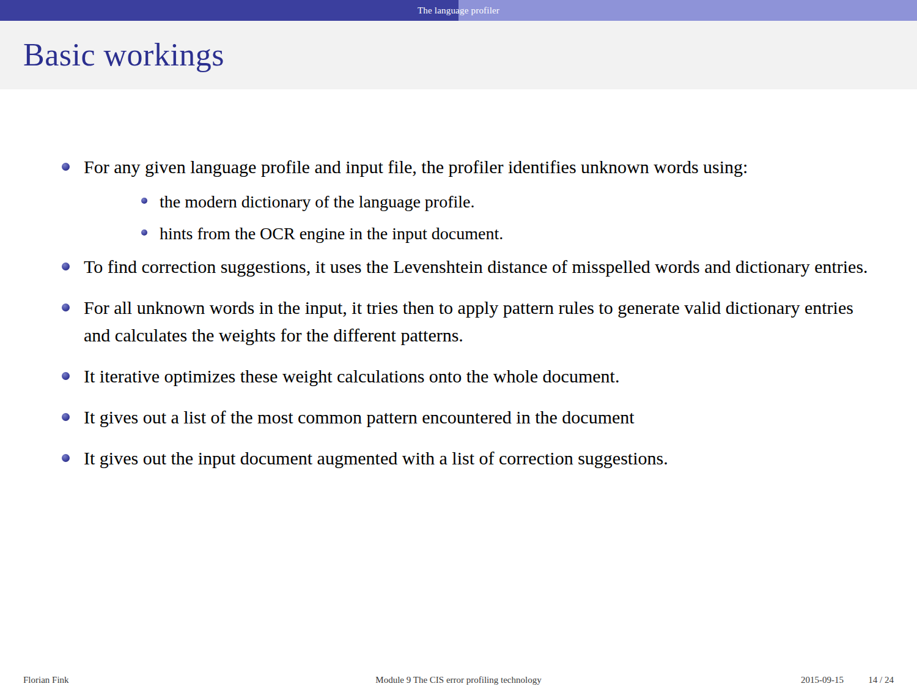The language profiler
Basic workings
For any given language profile and input file, the profiler identifies unknown words using:
the modern dictionary of the language profile.
hints from the OCR engine in the input document.
To find correction suggestions, it uses the Levenshtein distance of misspelled words and dictionary entries.
For all unknown words in the input, it tries then to apply pattern rules to generate valid dictionary entries and calculates the weights for the different patterns.
It iterative optimizes these weight calculations onto the whole document.
It gives out a list of the most common pattern encountered in the document
It gives out the input document augmented with a list of correction suggestions.
Florian Fink Module 9 The CIS error profiling technology 2015-09-15 14 / 24